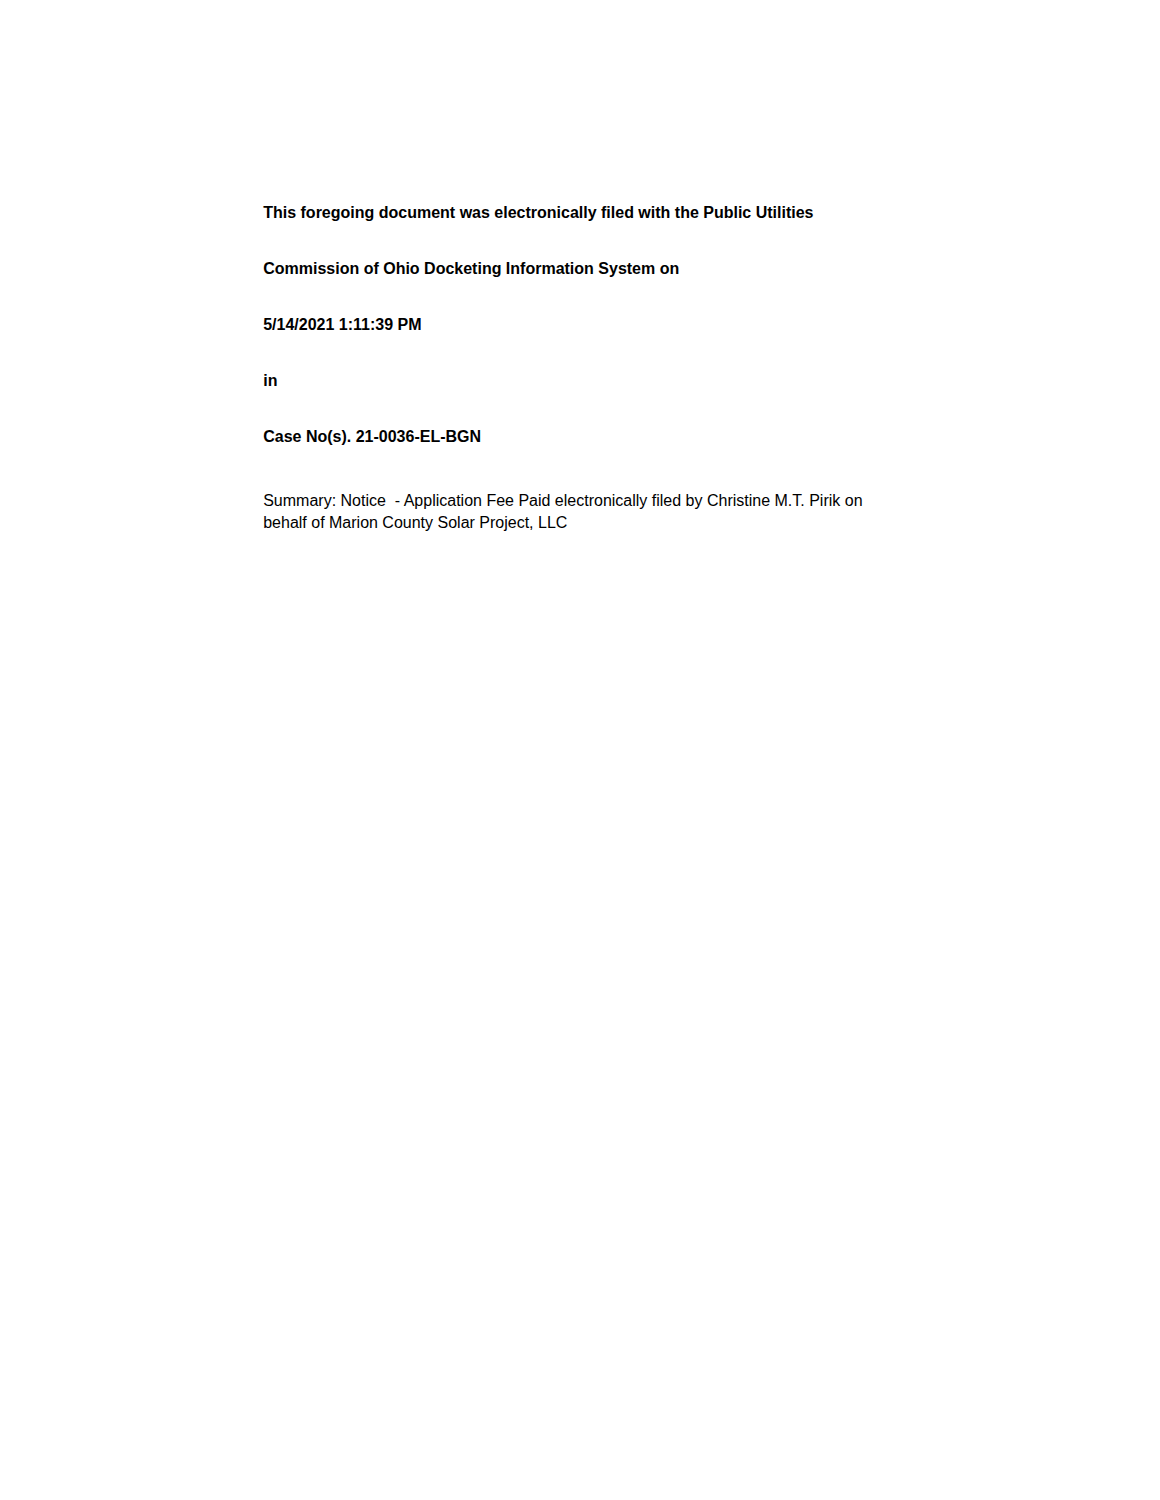This foregoing document was electronically filed with the Public Utilities
Commission of Ohio Docketing Information System on
5/14/2021 1:11:39 PM
in
Case No(s). 21-0036-EL-BGN
Summary: Notice - Application Fee Paid electronically filed by Christine M.T. Pirik on behalf of Marion County Solar Project, LLC